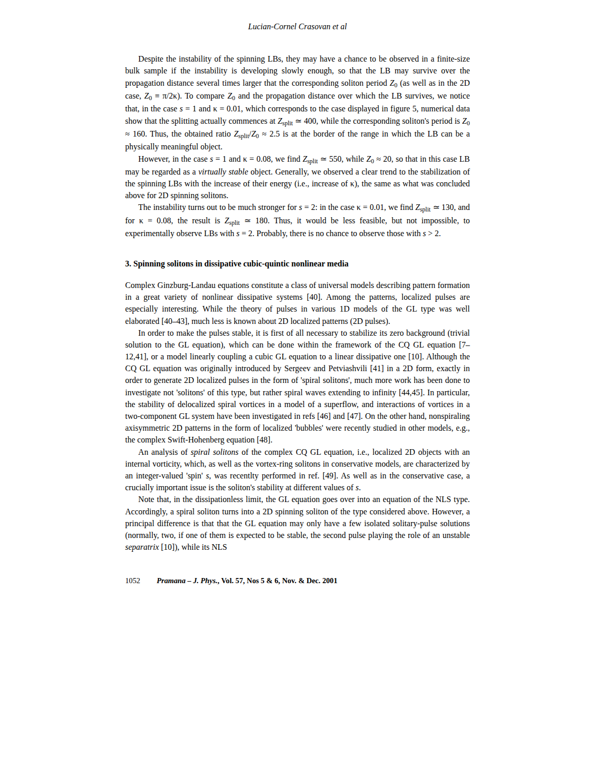Lucian-Cornel Crasovan et al
Despite the instability of the spinning LBs, they may have a chance to be observed in a finite-size bulk sample if the instability is developing slowly enough, so that the LB may survive over the propagation distance several times larger that the corresponding soliton period Z0 (as well as in the 2D case, Z0 ≡ π/2κ). To compare Z0 and the propagation distance over which the LB survives, we notice that, in the case s = 1 and κ = 0.01, which corresponds to the case displayed in figure 5, numerical data show that the splitting actually commences at Zsplit ≃ 400, while the corresponding soliton's period is Z0 ≈ 160. Thus, the obtained ratio Zsplit/Z0 ≈ 2.5 is at the border of the range in which the LB can be a physically meaningful object.
However, in the case s = 1 and κ = 0.08, we find Zsplit ≃ 550, while Z0 ≈ 20, so that in this case LB may be regarded as a virtually stable object. Generally, we observed a clear trend to the stabilization of the spinning LBs with the increase of their energy (i.e., increase of κ), the same as what was concluded above for 2D spinning solitons.
The instability turns out to be much stronger for s = 2: in the case κ = 0.01, we find Zsplit ≃ 130, and for κ = 0.08, the result is Zsplit ≃ 180. Thus, it would be less feasible, but not impossible, to experimentally observe LBs with s = 2. Probably, there is no chance to observe those with s > 2.
3. Spinning solitons in dissipative cubic-quintic nonlinear media
Complex Ginzburg-Landau equations constitute a class of universal models describing pattern formation in a great variety of nonlinear dissipative systems [40]. Among the patterns, localized pulses are especially interesting. While the theory of pulses in various 1D models of the GL type was well elaborated [40–43], much less is known about 2D localized patterns (2D pulses).
In order to make the pulses stable, it is first of all necessary to stabilize its zero background (trivial solution to the GL equation), which can be done within the framework of the CQ GL equation [7–12,41], or a model linearly coupling a cubic GL equation to a linear dissipative one [10]. Although the CQ GL equation was originally introduced by Sergeev and Petviashvili [41] in a 2D form, exactly in order to generate 2D localized pulses in the form of 'spiral solitons', much more work has been done to investigate not 'solitons' of this type, but rather spiral waves extending to infinity [44,45]. In particular, the stability of delocalized spiral vortices in a model of a superflow, and interactions of vortices in a two-component GL system have been investigated in refs [46] and [47]. On the other hand, nonspiraling axisymmetric 2D patterns in the form of localized 'bubbles' were recently studied in other models, e.g., the complex Swift-Hohenberg equation [48].
An analysis of spiral solitons of the complex CQ GL equation, i.e., localized 2D objects with an internal vorticity, which, as well as the vortex-ring solitons in conservative models, are characterized by an integer-valued 'spin' s, was recentlty performed in ref. [49]. As well as in the conservative case, a crucially important issue is the soliton's stability at different values of s.
Note that, in the dissipationless limit, the GL equation goes over into an equation of the NLS type. Accordingly, a spiral soliton turns into a 2D spinning soliton of the type considered above. However, a principal difference is that that the GL equation may only have a few isolated solitary-pulse solutions (normally, two, if one of them is expected to be stable, the second pulse playing the role of an unstable separatrix [10]), while its NLS
1052 Pramana – J. Phys., Vol. 57, Nos 5 & 6, Nov. & Dec. 2001